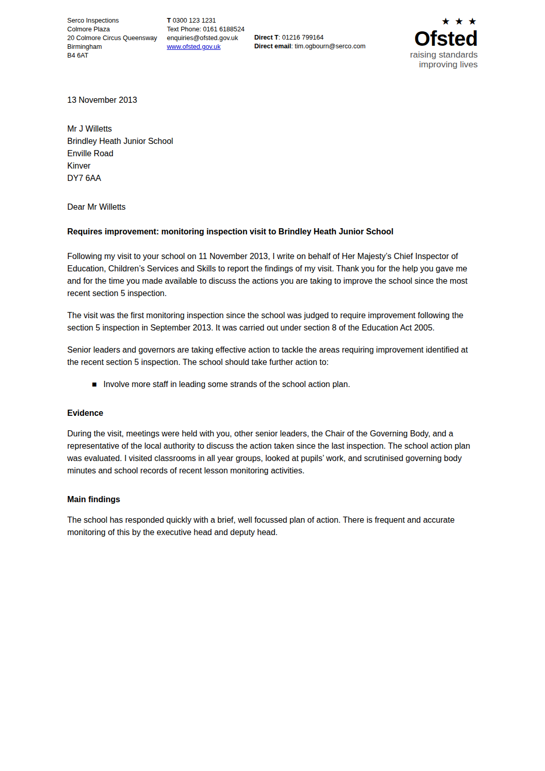Serco Inspections
Colmore Plaza
20 Colmore Circus Queensway
Birmingham
B4 6AT T 0300 123 1231
Text Phone: 0161 6188524
enquiries@ofsted.gov.uk
www.ofsted.gov.uk
Direct T: 01216 799164
Direct email: tim.ogbourn@serco.com
★ ★ ★
Ofsted
raising standards
improving lives
13 November 2013
Mr J Willetts
Brindley Heath Junior School
Enville Road
Kinver
DY7 6AA
Dear Mr Willetts
Requires improvement: monitoring inspection visit to Brindley Heath Junior School
Following my visit to your school on 11 November 2013, I write on behalf of Her Majesty’s Chief Inspector of Education, Children’s Services and Skills to report the findings of my visit. Thank you for the help you gave me and for the time you made available to discuss the actions you are taking to improve the school since the most recent section 5 inspection.
The visit was the first monitoring inspection since the school was judged to require improvement following the section 5 inspection in September 2013. It was carried out under section 8 of the Education Act 2005.
Senior leaders and governors are taking effective action to tackle the areas requiring improvement identified at the recent section 5 inspection. The school should take further action to:
Involve more staff in leading some strands of the school action plan.
Evidence
During the visit, meetings were held with you, other senior leaders, the Chair of the Governing Body, and a representative of the local authority to discuss the action taken since the last inspection. The school action plan was evaluated. I visited classrooms in all year groups, looked at pupils’ work, and scrutinised governing body minutes and school records of recent lesson monitoring activities.
Main findings
The school has responded quickly with a brief, well focussed plan of action. There is frequent and accurate monitoring of this by the executive head and deputy head.